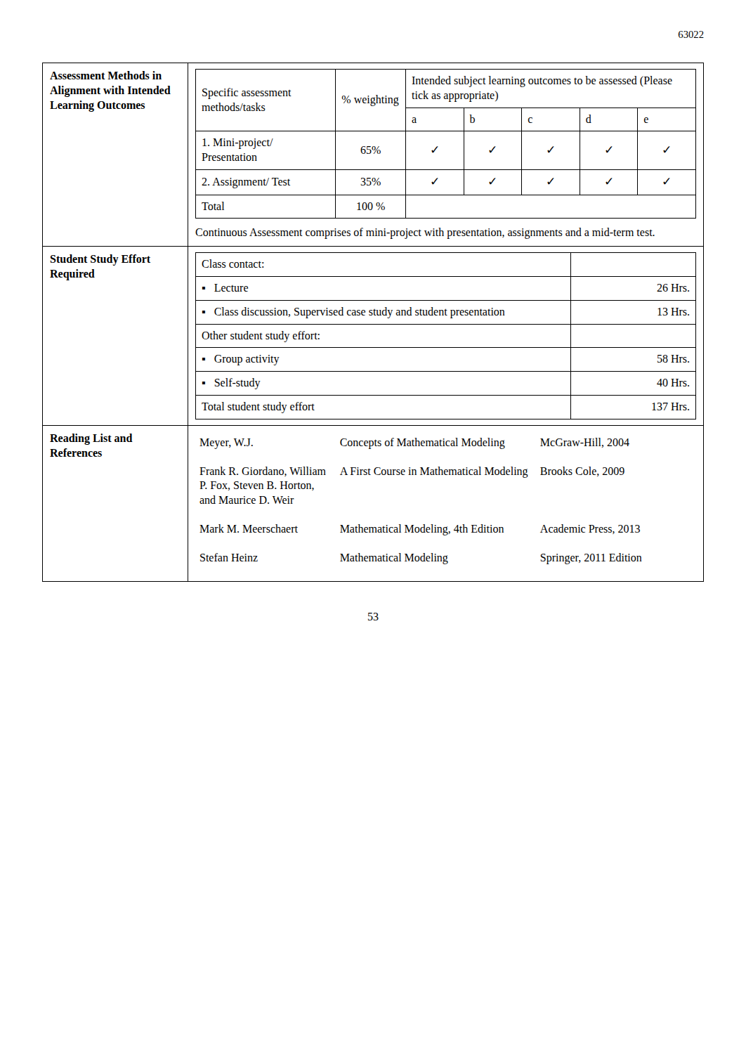63022
| Assessment Methods in Alignment with Intended Learning Outcomes | / Specific assessment methods/tasks / % weighting / Intended subject learning outcomes to be assessed (Please tick as appropriate) / / --- / --- / --- / / a / b / c / d / e / / 1. Mini-project/ Presentation / 65% / ✓ / ✓ / ✓ / ✓ / ✓ / / 2. Assignment/ Test / 35% / ✓ / ✓ / ✓ / ✓ / ✓ / / Total / 100 % / / Continuous Assessment comprises of mini-project with presentation, assignments and a mid-term test. |
| Student Study Effort Required | / Class contact: / / / ▪ Lecture / 26 Hrs. / / ▪ Class discussion, Supervised case study and student presentation / 13 Hrs. / / Other student study effort: / / / ▪ Group activity / 58 Hrs. / / ▪ Self-study / 40 Hrs. / / Total student study effort / 137 Hrs. / |
| Reading List and References | / Meyer, W.J. / Concepts of Mathematical Modeling / McGraw-Hill, 2004 / / Frank R. Giordano, William P. Fox, Steven B. Horton, and Maurice D. Weir / A First Course in Mathematical Modeling / Brooks Cole, 2009 / / Mark M. Meerschaert / Mathematical Modeling, 4th Edition / Academic Press, 2013 / / Stefan Heinz / Mathematical Modeling / Springer, 2011 Edition / |
53